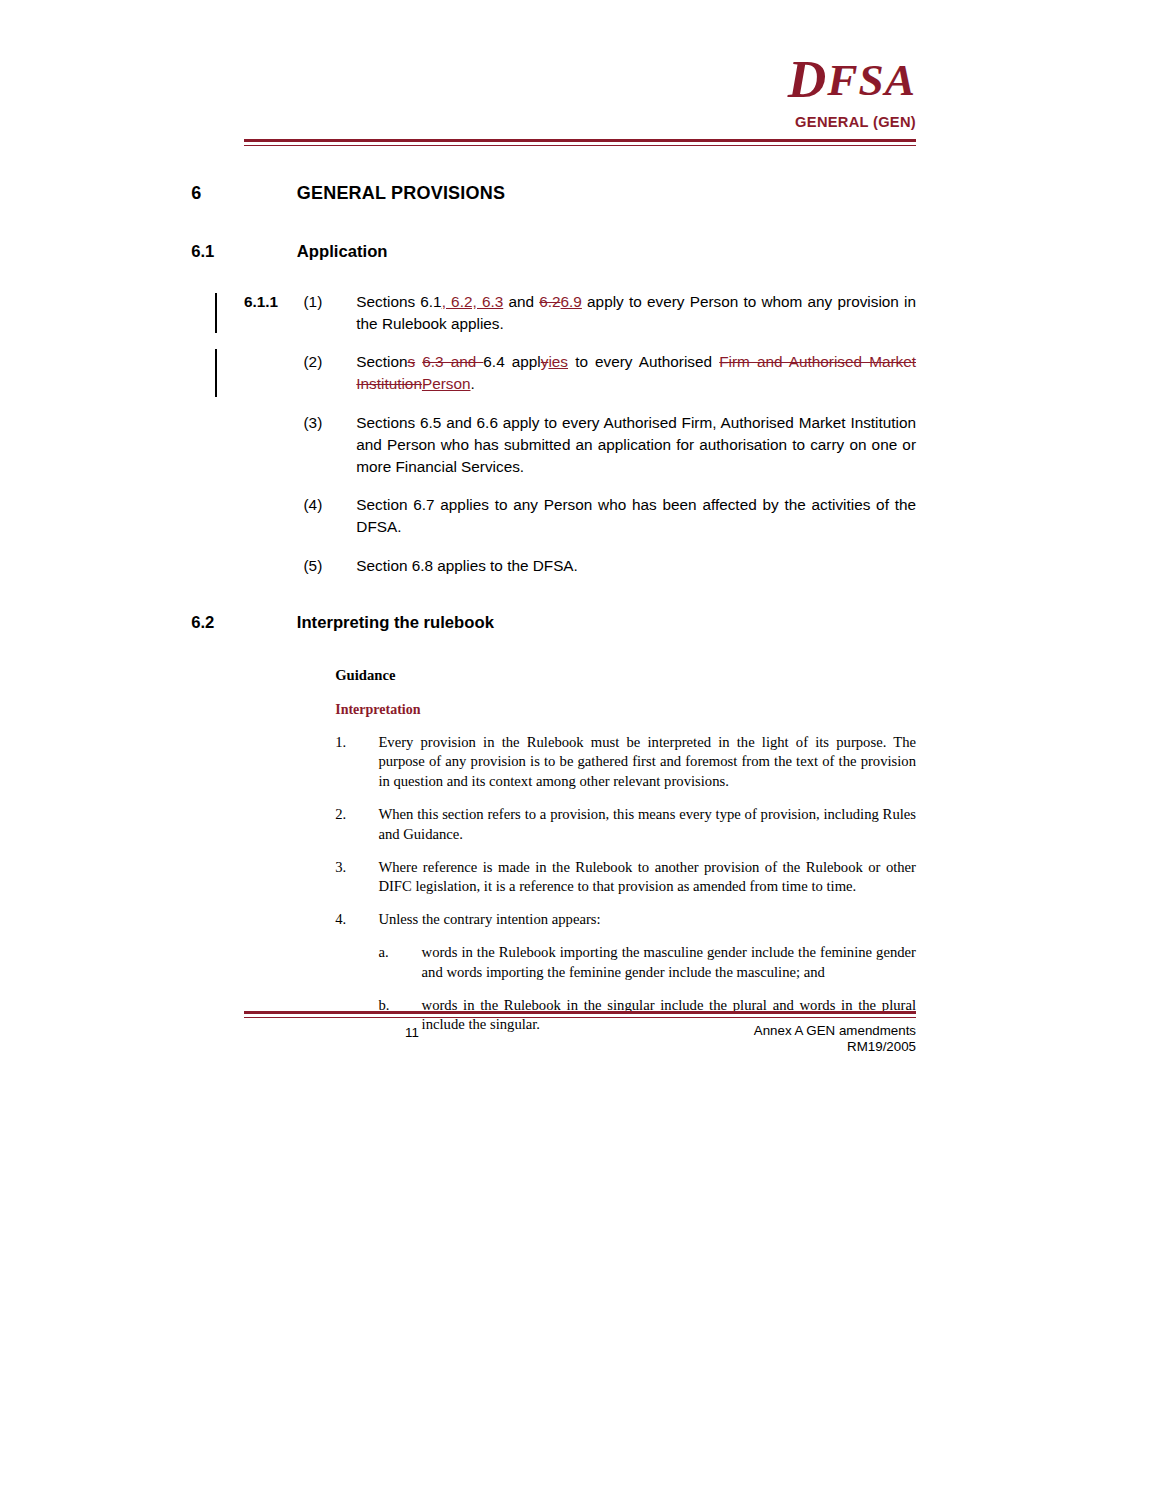DFSA
GENERAL (GEN)
6 GENERAL PROVISIONS
6.1 Application
6.1.1
(1)
Sections 6.1, 6.2, 6.3 and 6.26.9 apply to every Person to whom any provision in the Rulebook applies.
6.1.1
(2)
Sections 6.3 and 6.4 applyies to every Authorised Firm and Authorised Market InstitutionPerson.
6.1.1
(3)
Sections 6.5 and 6.6 apply to every Authorised Firm, Authorised Market Institution and Person who has submitted an application for authorisation to carry on one or more Financial Services.
6.1.1
(4)
Section 6.7 applies to any Person who has been affected by the activities of the DFSA.
6.1.1
(5)
Section 6.8 applies to the DFSA.
6.2 Interpreting the rulebook
Guidance
Interpretation
1.
Every provision in the Rulebook must be interpreted in the light of its purpose. The purpose of any provision is to be gathered first and foremost from the text of the provision in question and its context among other relevant provisions.
2.
When this section refers to a provision, this means every type of provision, including Rules and Guidance.
3.
Where reference is made in the Rulebook to another provision of the Rulebook or other DIFC legislation, it is a reference to that provision as amended from time to time.
4.
Unless the contrary intention appears:
a.
words in the Rulebook importing the masculine gender include the feminine gender and words importing the feminine gender include the masculine; and
b.
words in the Rulebook in the singular include the plural and words in the plural include the singular.
11
Annex A GEN amendments
RM19/2005